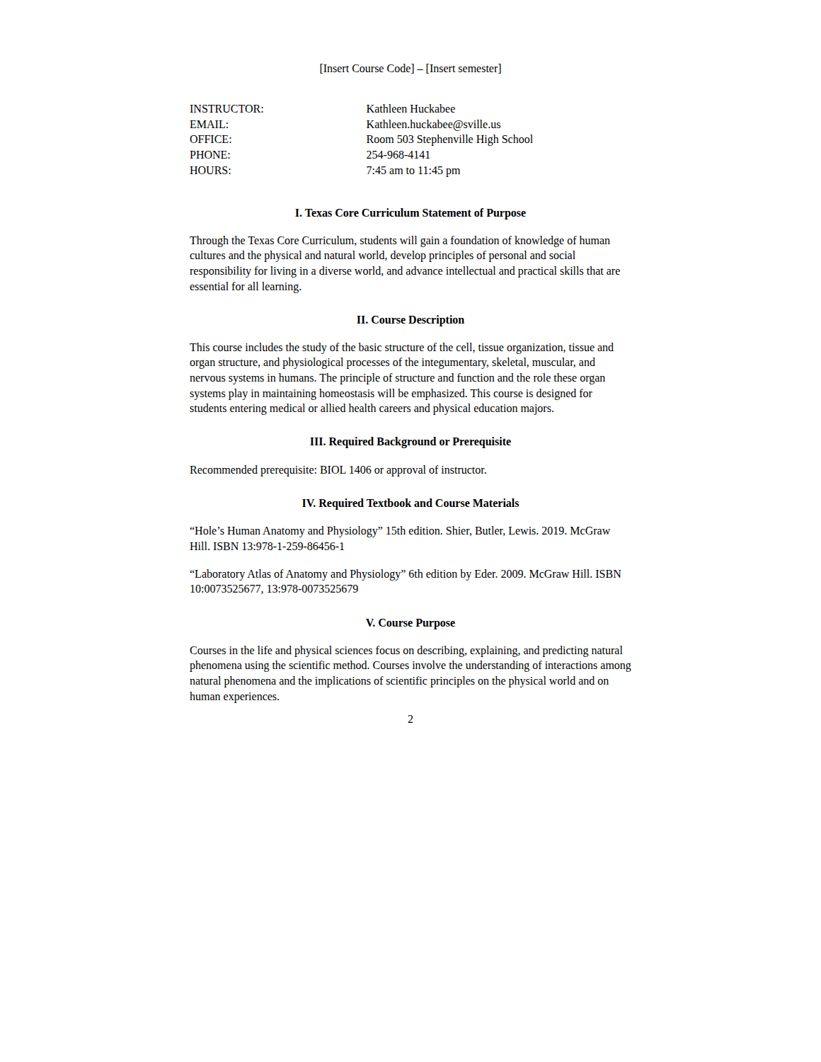[Insert Course Code] – [Insert semester]
| INSTRUCTOR: | Kathleen Huckabee |
| EMAIL: | Kathleen.huckabee@sville.us |
| OFFICE: | Room 503 Stephenville High School |
| PHONE: | 254-968-4141 |
| HOURS: | 7:45 am to 11:45 pm |
I. Texas Core Curriculum Statement of Purpose
Through the Texas Core Curriculum, students will gain a foundation of knowledge of human cultures and the physical and natural world, develop principles of personal and social responsibility for living in a diverse world, and advance intellectual and practical skills that are essential for all learning.
II. Course Description
This course includes the study of the basic structure of the cell, tissue organization, tissue and organ structure, and physiological processes of the integumentary, skeletal, muscular, and nervous systems in humans. The principle of structure and function and the role these organ systems play in maintaining homeostasis will be emphasized. This course is designed for students entering medical or allied health careers and physical education majors.
III. Required Background or Prerequisite
Recommended prerequisite: BIOL 1406 or approval of instructor.
IV. Required Textbook and Course Materials
“Hole’s Human Anatomy and Physiology” 15th edition. Shier, Butler, Lewis. 2019. McGraw Hill. ISBN 13:978-1-259-86456-1
“Laboratory Atlas of Anatomy and Physiology” 6th edition by Eder. 2009. McGraw Hill. ISBN 10:0073525677, 13:978-0073525679
V. Course Purpose
Courses in the life and physical sciences focus on describing, explaining, and predicting natural phenomena using the scientific method. Courses involve the understanding of interactions among natural phenomena and the implications of scientific principles on the physical world and on human experiences.
2